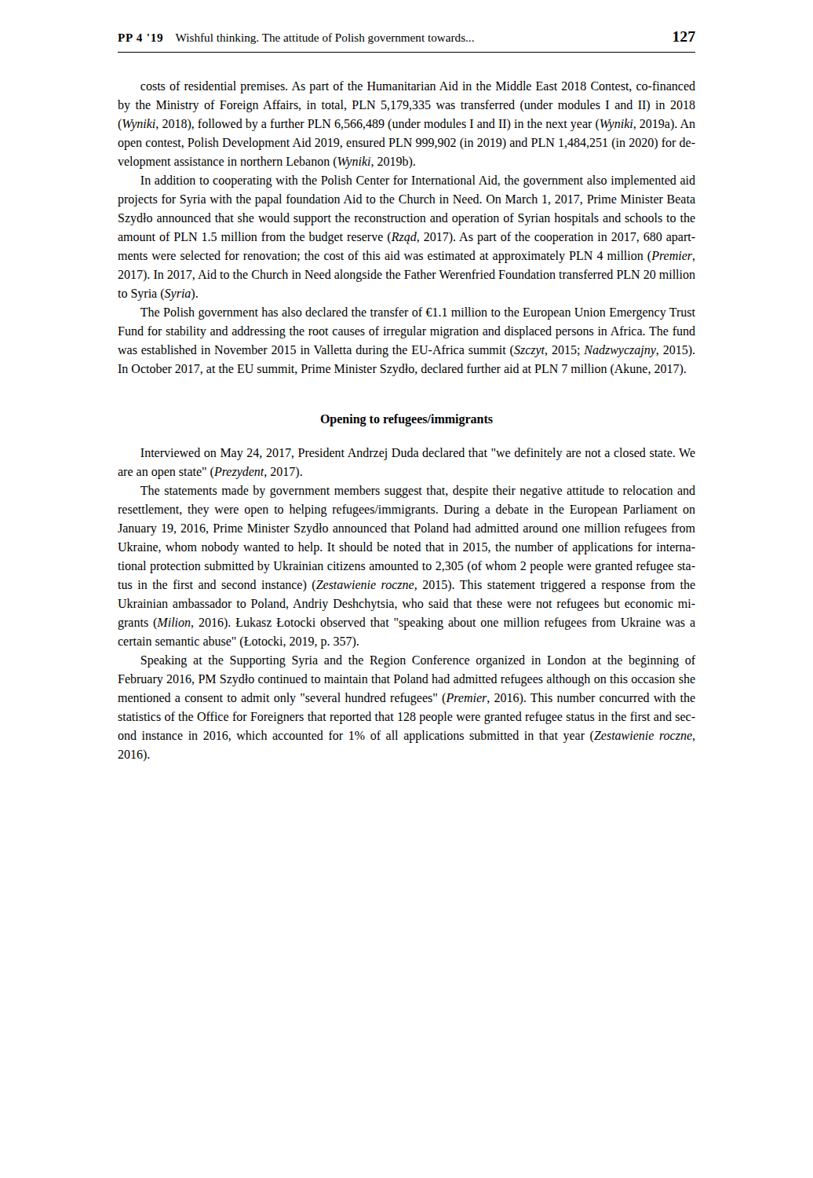PP 4 '19 Wishful thinking. The attitude of Polish government towards... 127
costs of residential premises. As part of the Humanitarian Aid in the Middle East 2018 Contest, co-financed by the Ministry of Foreign Affairs, in total, PLN 5,179,335 was transferred (under modules I and II) in 2018 (Wyniki, 2018), followed by a further PLN 6,566,489 (under modules I and II) in the next year (Wyniki, 2019a). An open contest, Polish Development Aid 2019, ensured PLN 999,902 (in 2019) and PLN 1,484,251 (in 2020) for development assistance in northern Lebanon (Wyniki, 2019b).
In addition to cooperating with the Polish Center for International Aid, the government also implemented aid projects for Syria with the papal foundation Aid to the Church in Need. On March 1, 2017, Prime Minister Beata Szydło announced that she would support the reconstruction and operation of Syrian hospitals and schools to the amount of PLN 1.5 million from the budget reserve (Rząd, 2017). As part of the cooperation in 2017, 680 apartments were selected for renovation; the cost of this aid was estimated at approximately PLN 4 million (Premier, 2017). In 2017, Aid to the Church in Need alongside the Father Werenfried Foundation transferred PLN 20 million to Syria (Syria).
The Polish government has also declared the transfer of €1.1 million to the European Union Emergency Trust Fund for stability and addressing the root causes of irregular migration and displaced persons in Africa. The fund was established in November 2015 in Valletta during the EU-Africa summit (Szczyt, 2015; Nadzwyczajny, 2015). In October 2017, at the EU summit, Prime Minister Szydło, declared further aid at PLN 7 million (Akune, 2017).
Opening to refugees/immigrants
Interviewed on May 24, 2017, President Andrzej Duda declared that "we definitely are not a closed state. We are an open state" (Prezydent, 2017).
The statements made by government members suggest that, despite their negative attitude to relocation and resettlement, they were open to helping refugees/immigrants. During a debate in the European Parliament on January 19, 2016, Prime Minister Szydło announced that Poland had admitted around one million refugees from Ukraine, whom nobody wanted to help. It should be noted that in 2015, the number of applications for international protection submitted by Ukrainian citizens amounted to 2,305 (of whom 2 people were granted refugee status in the first and second instance) (Zestawienie roczne, 2015). This statement triggered a response from the Ukrainian ambassador to Poland, Andriy Deshchytsia, who said that these were not refugees but economic migrants (Milion, 2016). Łukasz Łotocki observed that "speaking about one million refugees from Ukraine was a certain semantic abuse" (Łotocki, 2019, p. 357).
Speaking at the Supporting Syria and the Region Conference organized in London at the beginning of February 2016, PM Szydło continued to maintain that Poland had admitted refugees although on this occasion she mentioned a consent to admit only "several hundred refugees" (Premier, 2016). This number concurred with the statistics of the Office for Foreigners that reported that 128 people were granted refugee status in the first and second instance in 2016, which accounted for 1% of all applications submitted in that year (Zestawienie roczne, 2016).